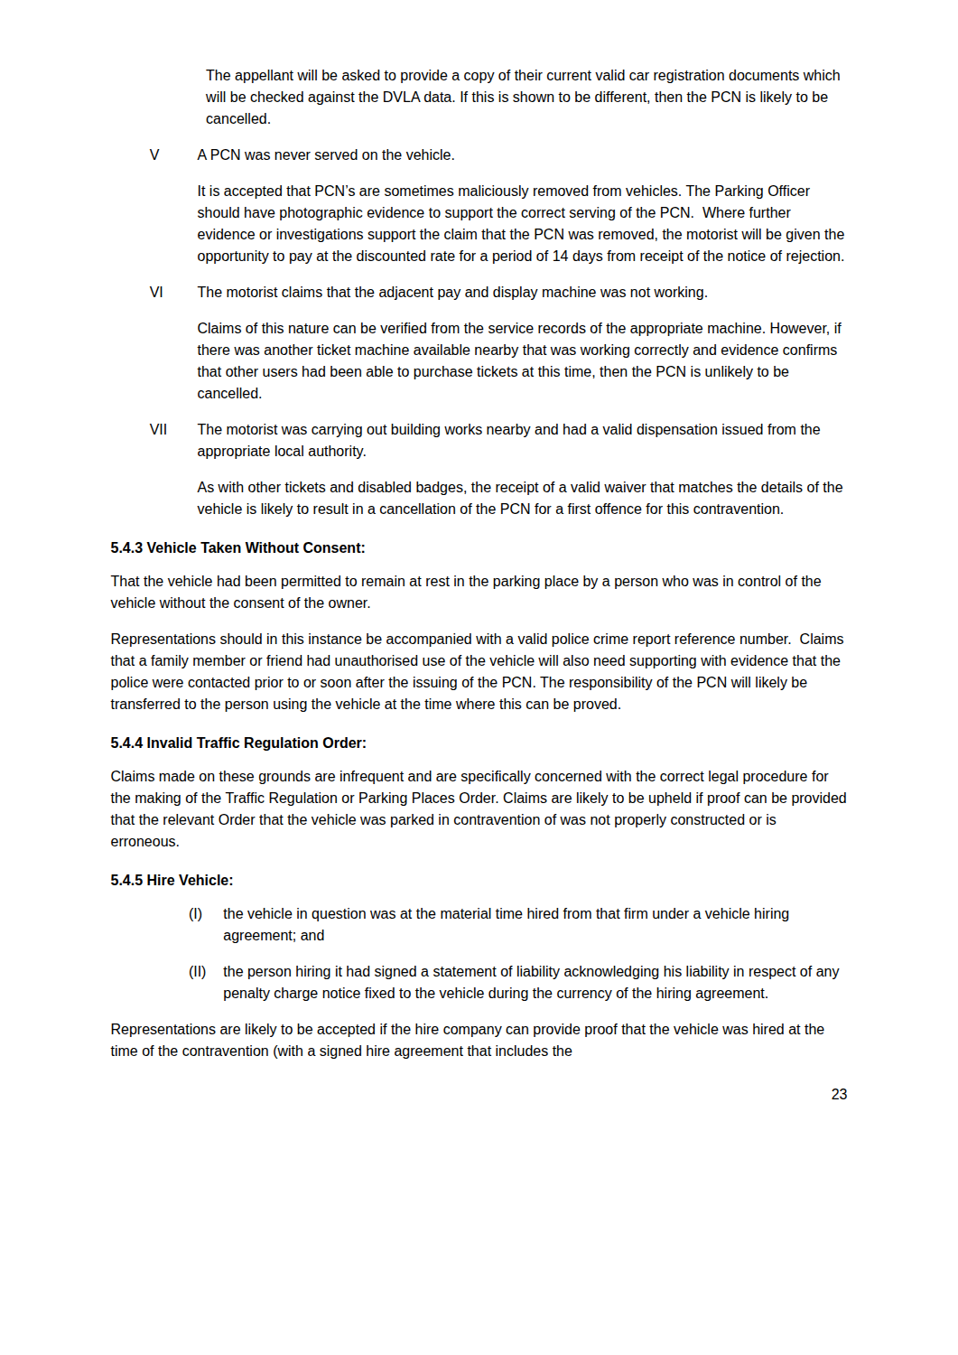The appellant will be asked to provide a copy of their current valid car registration documents which will be checked against the DVLA data. If this is shown to be different, then the PCN is likely to be cancelled.
V A PCN was never served on the vehicle.
It is accepted that PCN’s are sometimes maliciously removed from vehicles. The Parking Officer should have photographic evidence to support the correct serving of the PCN. Where further evidence or investigations support the claim that the PCN was removed, the motorist will be given the opportunity to pay at the discounted rate for a period of 14 days from receipt of the notice of rejection.
VI The motorist claims that the adjacent pay and display machine was not working.
Claims of this nature can be verified from the service records of the appropriate machine. However, if there was another ticket machine available nearby that was working correctly and evidence confirms that other users had been able to purchase tickets at this time, then the PCN is unlikely to be cancelled.
VII The motorist was carrying out building works nearby and had a valid dispensation issued from the appropriate local authority.
As with other tickets and disabled badges, the receipt of a valid waiver that matches the details of the vehicle is likely to result in a cancellation of the PCN for a first offence for this contravention.
5.4.3 Vehicle Taken Without Consent:
That the vehicle had been permitted to remain at rest in the parking place by a person who was in control of the vehicle without the consent of the owner.
Representations should in this instance be accompanied with a valid police crime report reference number. Claims that a family member or friend had unauthorised use of the vehicle will also need supporting with evidence that the police were contacted prior to or soon after the issuing of the PCN. The responsibility of the PCN will likely be transferred to the person using the vehicle at the time where this can be proved.
5.4.4 Invalid Traffic Regulation Order:
Claims made on these grounds are infrequent and are specifically concerned with the correct legal procedure for the making of the Traffic Regulation or Parking Places Order. Claims are likely to be upheld if proof can be provided that the relevant Order that the vehicle was parked in contravention of was not properly constructed or is erroneous.
5.4.5 Hire Vehicle:
(I) the vehicle in question was at the material time hired from that firm under a vehicle hiring agreement; and
(II) the person hiring it had signed a statement of liability acknowledging his liability in respect of any penalty charge notice fixed to the vehicle during the currency of the hiring agreement.
Representations are likely to be accepted if the hire company can provide proof that the vehicle was hired at the time of the contravention (with a signed hire agreement that includes the
23